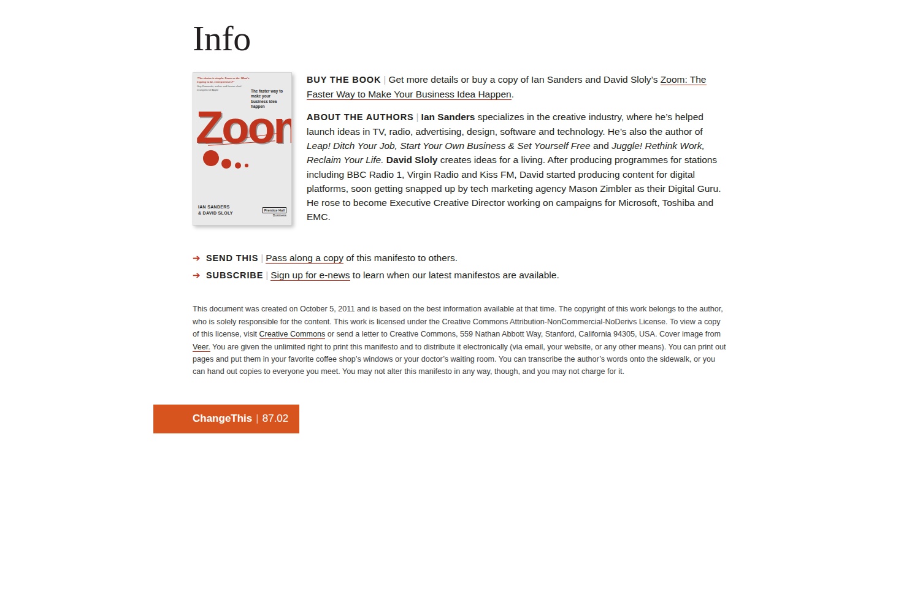Info
“The choice is simple: Zoom or die. What’s it going to be, entrepreneurs?” Guy Kawasaki, author and former chief evangelist of Apple
The faster way to make your business idea happen
Zoom!
IAN SANDERS
& DAVID SLOLY
Prentice Hall
Business
Buy the Book|Get more details or buy a copy of Ian Sanders and David Sloly’s Zoom: The Faster Way to Make Your Business Idea Happen.
About the Authors|Ian Sanders specializes in the creative industry, where he’s helped launch ideas in TV, radio, advertising, design, software and technology. He’s also the author of Leap! Ditch Your Job, Start Your Own Business & Set Yourself Free and Juggle! Rethink Work, Reclaim Your Life. David Sloly creates ideas for a living. After producing programmes for stations including BBC Radio 1, Virgin Radio and Kiss FM, David started producing content for digital platforms, soon getting snapped up by tech marketing agency Mason Zimbler as their Digital Guru. He rose to become Executive Creative Director working on campaigns for Microsoft, Toshiba and EMC.
➔Send This|Pass along a copy of this manifesto to others.
➔Subscribe|Sign up for e-news to learn when our latest manifestos are available.
This document was created on October 5, 2011 and is based on the best information available at that time. The copyright of this work belongs to the author, who is solely responsible for the content. This work is licensed under the Creative Commons Attribution-NonCommercial-NoDerivs License. To view a copy of this license, visit Creative Commons or send a letter to Creative Commons, 559 Nathan Abbott Way, Stanford, California 94305, USA. Cover image from Veer. You are given the unlimited right to print this manifesto and to distribute it electronically (via email, your website, or any other means). You can print out pages and put them in your favorite coffee shop’s windows or your doctor’s waiting room. You can transcribe the author’s words onto the sidewalk, or you can hand out copies to everyone you meet. You may not alter this manifesto in any way, though, and you may not charge for it.
ChangeThis|87.02